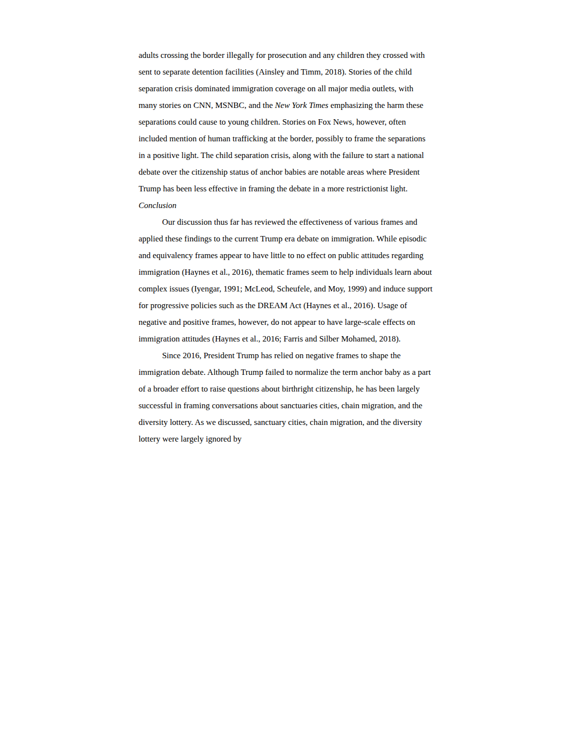adults crossing the border illegally for prosecution and any children they crossed with sent to separate detention facilities (Ainsley and Timm, 2018). Stories of the child separation crisis dominated immigration coverage on all major media outlets, with many stories on CNN, MSNBC, and the New York Times emphasizing the harm these separations could cause to young children. Stories on Fox News, however, often included mention of human trafficking at the border, possibly to frame the separations in a positive light. The child separation crisis, along with the failure to start a national debate over the citizenship status of anchor babies are notable areas where President Trump has been less effective in framing the debate in a more restrictionist light.
Conclusion
Our discussion thus far has reviewed the effectiveness of various frames and applied these findings to the current Trump era debate on immigration. While episodic and equivalency frames appear to have little to no effect on public attitudes regarding immigration (Haynes et al., 2016), thematic frames seem to help individuals learn about complex issues (Iyengar, 1991; McLeod, Scheufele, and Moy, 1999) and induce support for progressive policies such as the DREAM Act (Haynes et al., 2016). Usage of negative and positive frames, however, do not appear to have large-scale effects on immigration attitudes (Haynes et al., 2016; Farris and Silber Mohamed, 2018).
Since 2016, President Trump has relied on negative frames to shape the immigration debate. Although Trump failed to normalize the term anchor baby as a part of a broader effort to raise questions about birthright citizenship, he has been largely successful in framing conversations about sanctuaries cities, chain migration, and the diversity lottery. As we discussed, sanctuary cities, chain migration, and the diversity lottery were largely ignored by